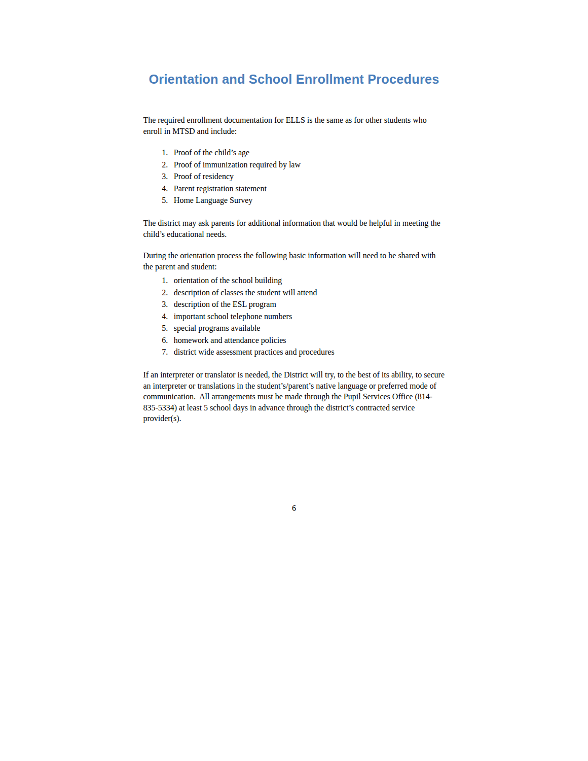Orientation and School Enrollment Procedures
The required enrollment documentation for ELLS is the same as for other students who enroll in MTSD and include:
Proof of the child’s age
Proof of immunization required by law
Proof of residency
Parent registration statement
Home Language Survey
The district may ask parents for additional information that would be helpful in meeting the child’s educational needs.
During the orientation process the following basic information will need to be shared with the parent and student:
orientation of the school building
description of classes the student will attend
description of the ESL program
important school telephone numbers
special programs available
homework and attendance policies
district wide assessment practices and procedures
If an interpreter or translator is needed, the District will try, to the best of its ability, to secure an interpreter or translations in the student’s/parent’s native language or preferred mode of communication. All arrangements must be made through the Pupil Services Office (814-835-5334) at least 5 school days in advance through the district’s contracted service provider(s).
6